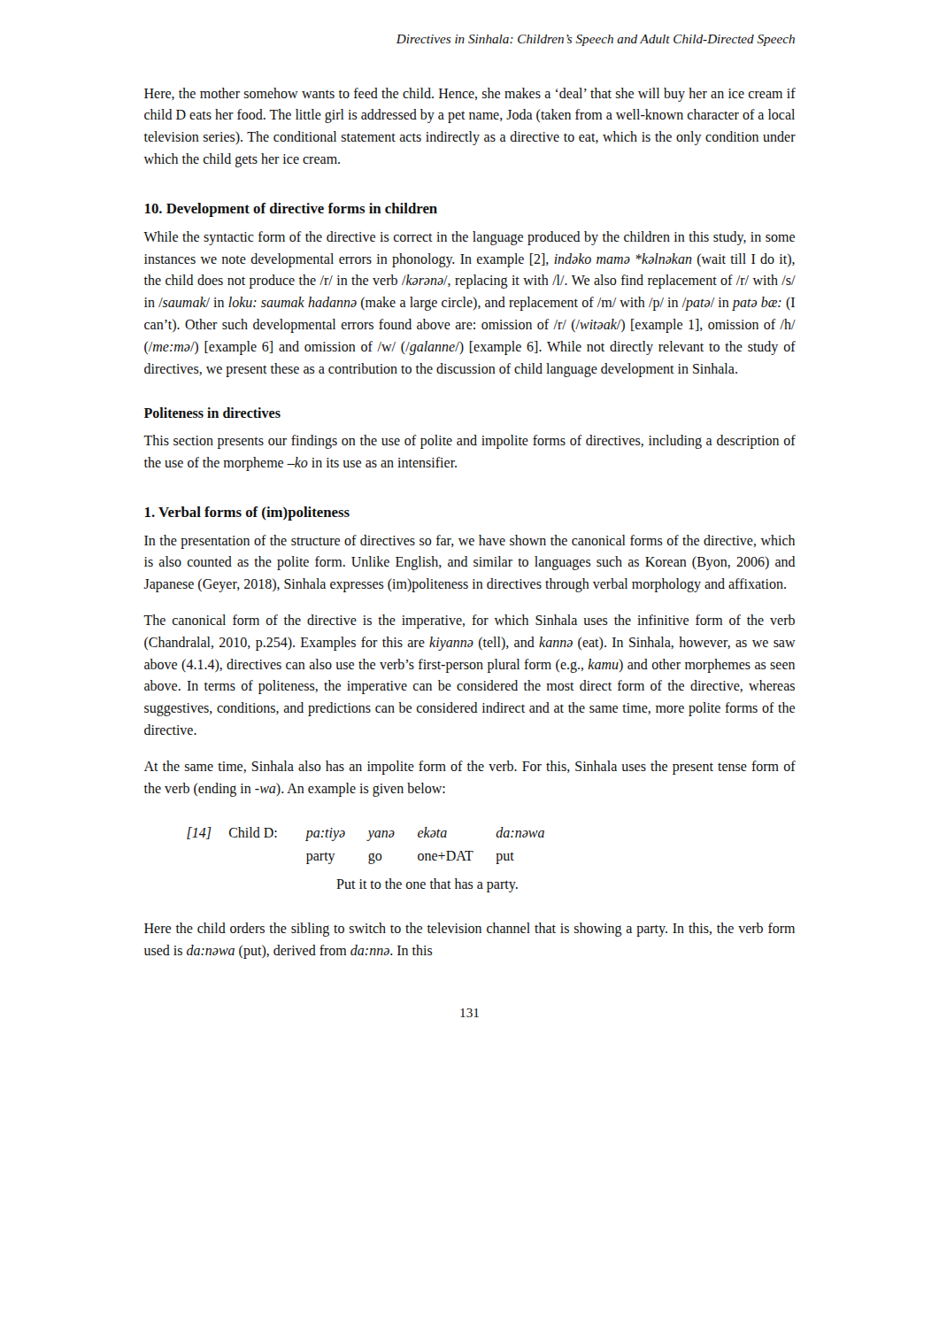Directives in Sinhala: Children’s Speech and Adult Child-Directed Speech
Here, the mother somehow wants to feed the child. Hence, she makes a ‘deal’ that she will buy her an ice cream if child D eats her food. The little girl is addressed by a pet name, Joda (taken from a well-known character of a local television series). The conditional statement acts indirectly as a directive to eat, which is the only condition under which the child gets her ice cream.
10. Development of directive forms in children
While the syntactic form of the directive is correct in the language produced by the children in this study, in some instances we note developmental errors in phonology. In example [2], indəko mamə *kəlnəkan (wait till I do it), the child does not produce the /r/ in the verb /kərənə/, replacing it with /l/. We also find replacement of /r/ with /s/ in /saumak/ in loku: saumak hadannə (make a large circle), and replacement of /m/ with /p/ in /patə/ in patə bæ: (I can’t). Other such developmental errors found above are: omission of /r/ (/witəak/) [example 1], omission of /h/ (/me:mə/) [example 6] and omission of /w/ (/galanne/) [example 6]. While not directly relevant to the study of directives, we present these as a contribution to the discussion of child language development in Sinhala.
Politeness in directives
This section presents our findings on the use of polite and impolite forms of directives, including a description of the use of the morpheme –ko in its use as an intensifier.
1. Verbal forms of (im)politeness
In the presentation of the structure of directives so far, we have shown the canonical forms of the directive, which is also counted as the polite form. Unlike English, and similar to languages such as Korean (Byon, 2006) and Japanese (Geyer, 2018), Sinhala expresses (im)politeness in directives through verbal morphology and affixation.
The canonical form of the directive is the imperative, for which Sinhala uses the infinitive form of the verb (Chandralal, 2010, p.254). Examples for this are kiyannə (tell), and kannə (eat). In Sinhala, however, as we saw above (4.1.4), directives can also use the verb’s first-person plural form (e.g., kamu) and other morphemes as seen above. In terms of politeness, the imperative can be considered the most direct form of the directive, whereas suggestives, conditions, and predictions can be considered indirect and at the same time, more polite forms of the directive.
At the same time, Sinhala also has an impolite form of the verb. For this, Sinhala uses the present tense form of the verb (ending in -wa). An example is given below:
| [14] | Child D: | pa:tiyə | yanə | ekəta | da:nəwa |
| | | party | go | one+DAT | put |
Put it to the one that has a party.
Here the child orders the sibling to switch to the television channel that is showing a party. In this, the verb form used is da:nəwa (put), derived from da:nnə. In this
131